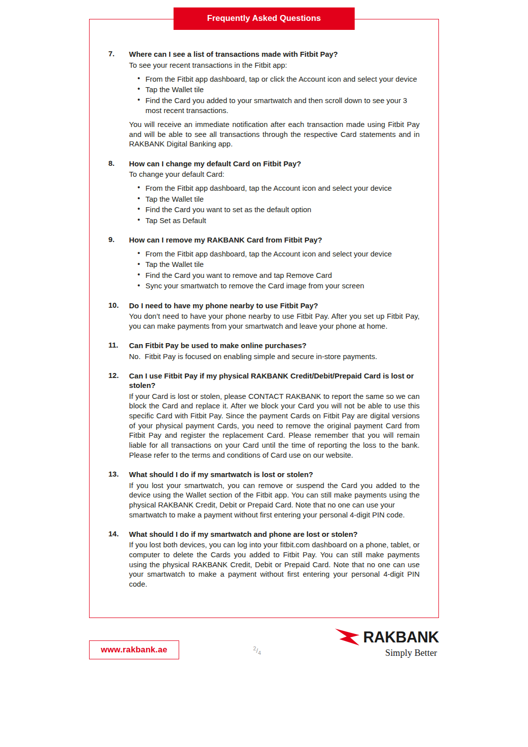Frequently Asked Questions
7.
Where can I see a list of transactions made with Fitbit Pay?
To see your recent transactions in the Fitbit app:
From the Fitbit app dashboard, tap or click the Account icon and select your device
Tap the Wallet tile
Find the Card you added to your smartwatch and then scroll down to see your 3 most recent transactions.
You will receive an immediate notification after each transaction made using Fitbit Pay and will be able to see all transactions through the respective Card statements and in RAKBANK Digital Banking app.
8.
How can I change my default Card on Fitbit Pay?
To change your default Card:
From the Fitbit app dashboard, tap the Account icon and select your device
Tap the Wallet tile
Find the Card you want to set as the default option
Tap Set as Default
9.
How can I remove my RAKBANK Card from Fitbit Pay?
From the Fitbit app dashboard, tap the Account icon and select your device
Tap the Wallet tile
Find the Card you want to remove and tap Remove Card
Sync your smartwatch to remove the Card image from your screen
10.
Do I need to have my phone nearby to use Fitbit Pay?
You don’t need to have your phone nearby to use Fitbit Pay. After you set up Fitbit Pay, you can make payments from your smartwatch and leave your phone at home.
11.
Can Fitbit Pay be used to make online purchases?
No. Fitbit Pay is focused on enabling simple and secure in-store payments.
12.
Can I use Fitbit Pay if my physical RAKBANK Credit/Debit/Prepaid Card is lost or stolen?
If your Card is lost or stolen, please CONTACT RAKBANK to report the same so we can block the Card and replace it. After we block your Card you will not be able to use this specific Card with Fitbit Pay. Since the payment Cards on Fitbit Pay are digital versions of your physical payment Cards, you need to remove the original payment Card from Fitbit Pay and register the replacement Card. Please remember that you will remain liable for all transactions on your Card until the time of reporting the loss to the bank. Please refer to the terms and conditions of Card use on our website.
13.
What should I do if my smartwatch is lost or stolen?
If you lost your smartwatch, you can remove or suspend the Card you added to the device using the Wallet section of the Fitbit app. You can still make payments using the physical RAKBANK Credit, Debit or Prepaid Card. Note that no one can use your
smartwatch to make a payment without first entering your personal 4-digit PIN code.
14.
What should I do if my smartwatch and phone are lost or stolen?
If you lost both devices, you can log into your fitbit.com dashboard on a phone, tablet, or computer to delete the Cards you added to Fitbit Pay. You can still make payments using the physical RAKBANK Credit, Debit or Prepaid Card. Note that no one can use your smartwatch to make a payment without first entering your personal 4-digit PIN code.
www.rakbank.ae
2/4
RAKBANK
Simply Better